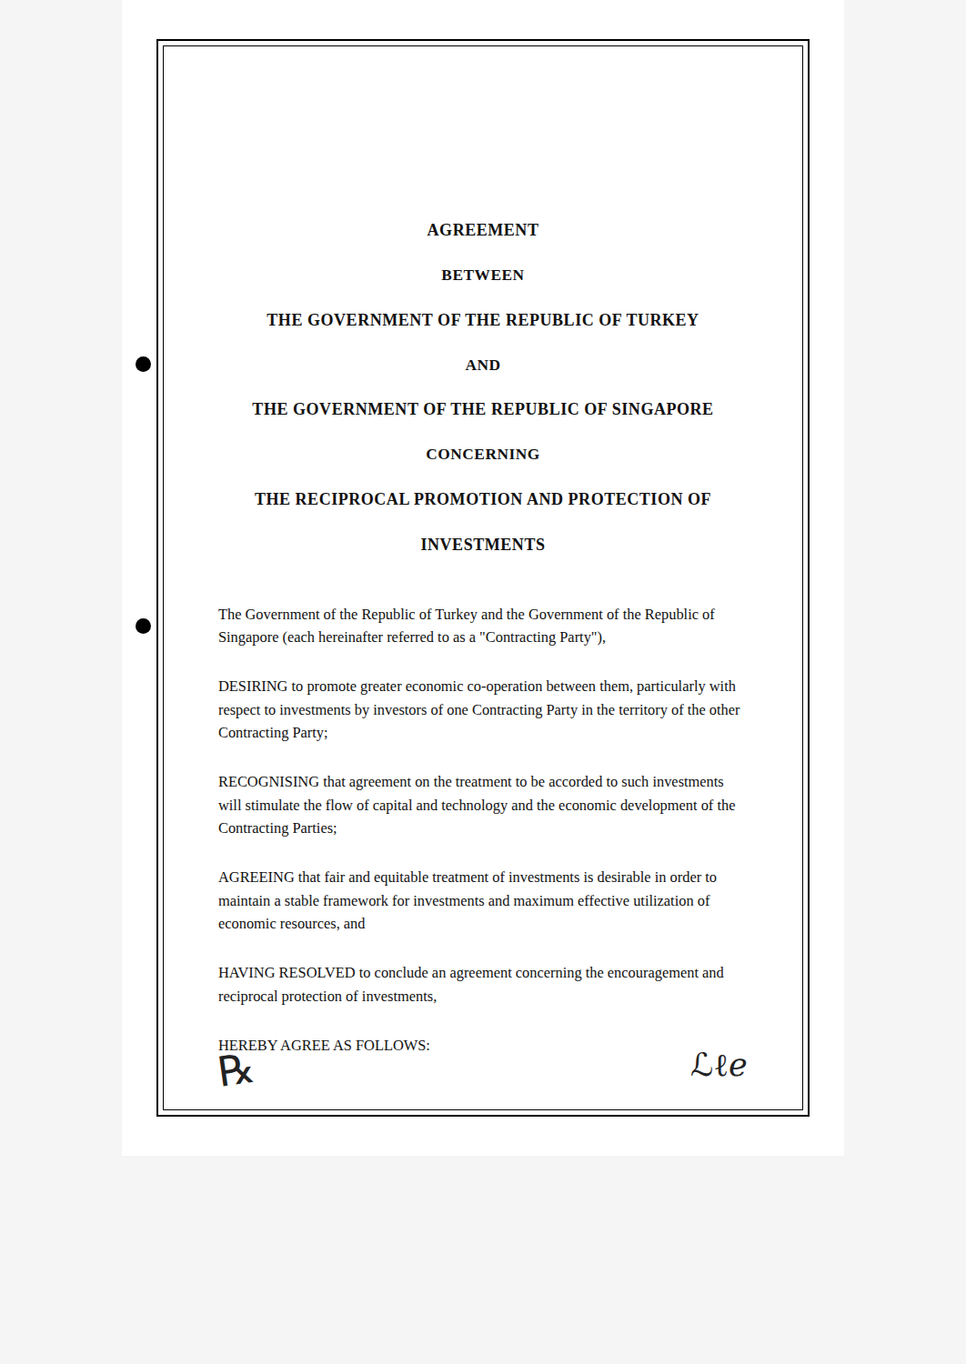AGREEMENT
BETWEEN
THE GOVERNMENT OF THE REPUBLIC OF TURKEY
AND
THE GOVERNMENT OF THE REPUBLIC OF SINGAPORE
CONCERNING
THE RECIPROCAL PROMOTION AND PROTECTION OF
INVESTMENTS
The Government of the Republic of Turkey and the Government of the Republic of Singapore (each hereinafter referred to as a "Contracting Party"),
DESIRING to promote greater economic co-operation between them, particularly with respect to investments by investors of one Contracting Party in the territory of the other Contracting Party;
RECOGNISING that agreement on the treatment to be accorded to such investments will stimulate the flow of capital and technology and the economic development of the Contracting Parties;
AGREEING that fair and equitable treatment of investments is desirable in order to maintain a stable framework for investments and maximum effective utilization of economic resources, and
HAVING RESOLVED to conclude an agreement concerning the encouragement and reciprocal protection of investments,
HEREBY AGREE AS FOLLOWS:
℞
ℒℓℯ